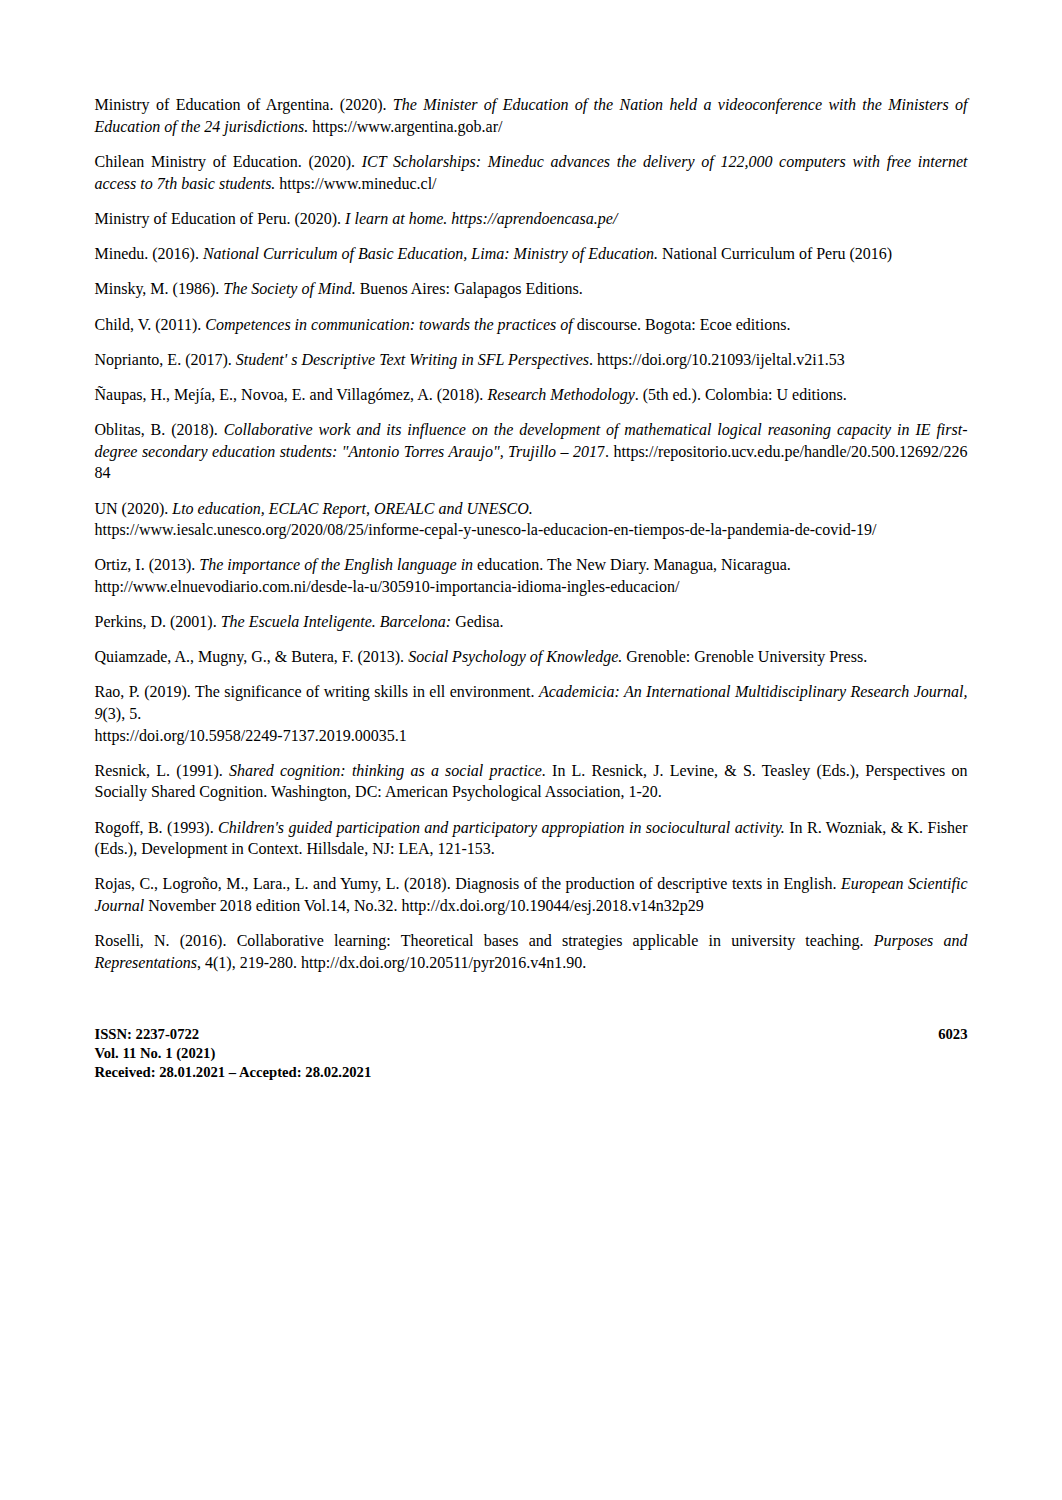Ministry of Education of Argentina. (2020). The Minister of Education of the Nation held a videoconference with the Ministers of Education of the 24 jurisdictions. https://www.argentina.gob.ar/
Chilean Ministry of Education. (2020). ICT Scholarships: Mineduc advances the delivery of 122,000 computers with free internet access to 7th basic students. https://www.mineduc.cl/
Ministry of Education of Peru. (2020). I learn at home. https://aprendoencasa.pe/
Minedu. (2016). National Curriculum of Basic Education, Lima: Ministry of Education. National Curriculum of Peru (2016)
Minsky, M. (1986). The Society of Mind. Buenos Aires: Galapagos Editions.
Child, V. (2011). Competences in communication: towards the practices of discourse. Bogota: Ecoe editions.
Noprianto, E. (2017). Student' s Descriptive Text Writing in SFL Perspectives. https://doi.org/10.21093/ijeltal.v2i1.53
Ñaupas, H., Mejía, E., Novoa, E. and Villagómez, A. (2018). Research Methodology. (5th ed.). Colombia: U editions.
Oblitas, B. (2018). Collaborative work and its influence on the development of mathematical logical reasoning capacity in IE first-degree secondary education students: "Antonio Torres Araujo", Trujillo – 2017. https://repositorio.ucv.edu.pe/handle/20.500.12692/22684
UN (2020). Lto education, ECLAC Report, OREALC and UNESCO.
https://www.iesalc.unesco.org/2020/08/25/informe-cepal-y-unesco-la-educacion-en-tiempos-de-la-pandemia-de-covid-19/
Ortiz, I. (2013). The importance of the English language in education. The New Diary. Managua, Nicaragua.
http://www.elnuevodiario.com.ni/desde-la-u/305910-importancia-idioma-ingles-educacion/
Perkins, D. (2001). The Escuela Inteligente. Barcelona: Gedisa.
Quiamzade, A., Mugny, G., & Butera, F. (2013). Social Psychology of Knowledge. Grenoble: Grenoble University Press.
Rao, P. (2019). The significance of writing skills in ell environment. Academicia: An International Multidisciplinary Research Journal, 9(3), 5.
https://doi.org/10.5958/2249-7137.2019.00035.1
Resnick, L. (1991). Shared cognition: thinking as a social practice. In L. Resnick, J. Levine, & S. Teasley (Eds.), Perspectives on Socially Shared Cognition. Washington, DC: American Psychological Association, 1-20.
Rogoff, B. (1993). Children's guided participation and participatory appropiation in sociocultural activity. In R. Wozniak, & K. Fisher (Eds.), Development in Context. Hillsdale, NJ: LEA, 121-153.
Rojas, C., Logroño, M., Lara., L. and Yumy, L. (2018). Diagnosis of the production of descriptive texts in English. European Scientific Journal November 2018 edition Vol.14, No.32. http://dx.doi.org/10.19044/esj.2018.v14n32p29
Roselli, N. (2016). Collaborative learning: Theoretical bases and strategies applicable in university teaching. Purposes and Representations, 4(1), 219-280. http://dx.doi.org/10.20511/pyr2016.v4n1.90.
ISSN: 2237-0722
Vol. 11 No. 1 (2021)
Received: 28.01.2021 – Accepted: 28.02.2021
6023